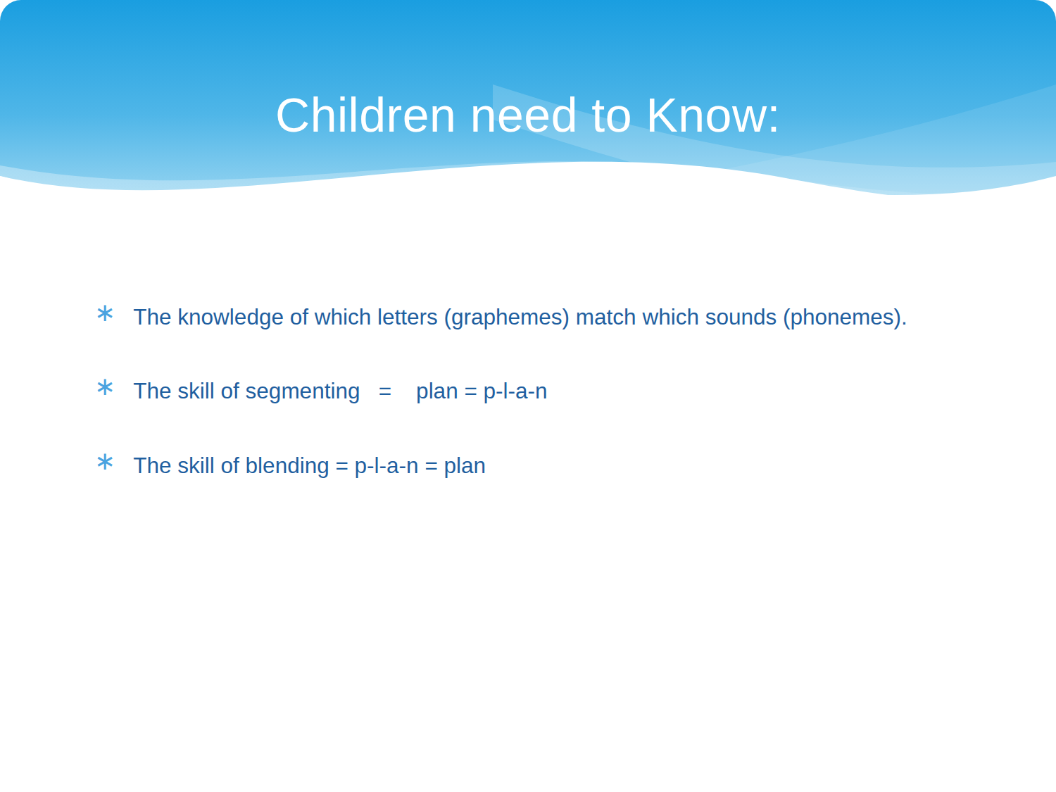Children need to Know:
The knowledge of which letters (graphemes) match which sounds (phonemes).
The skill of segmenting = plan = p-l-a-n
The skill of blending = p-l-a-n = plan